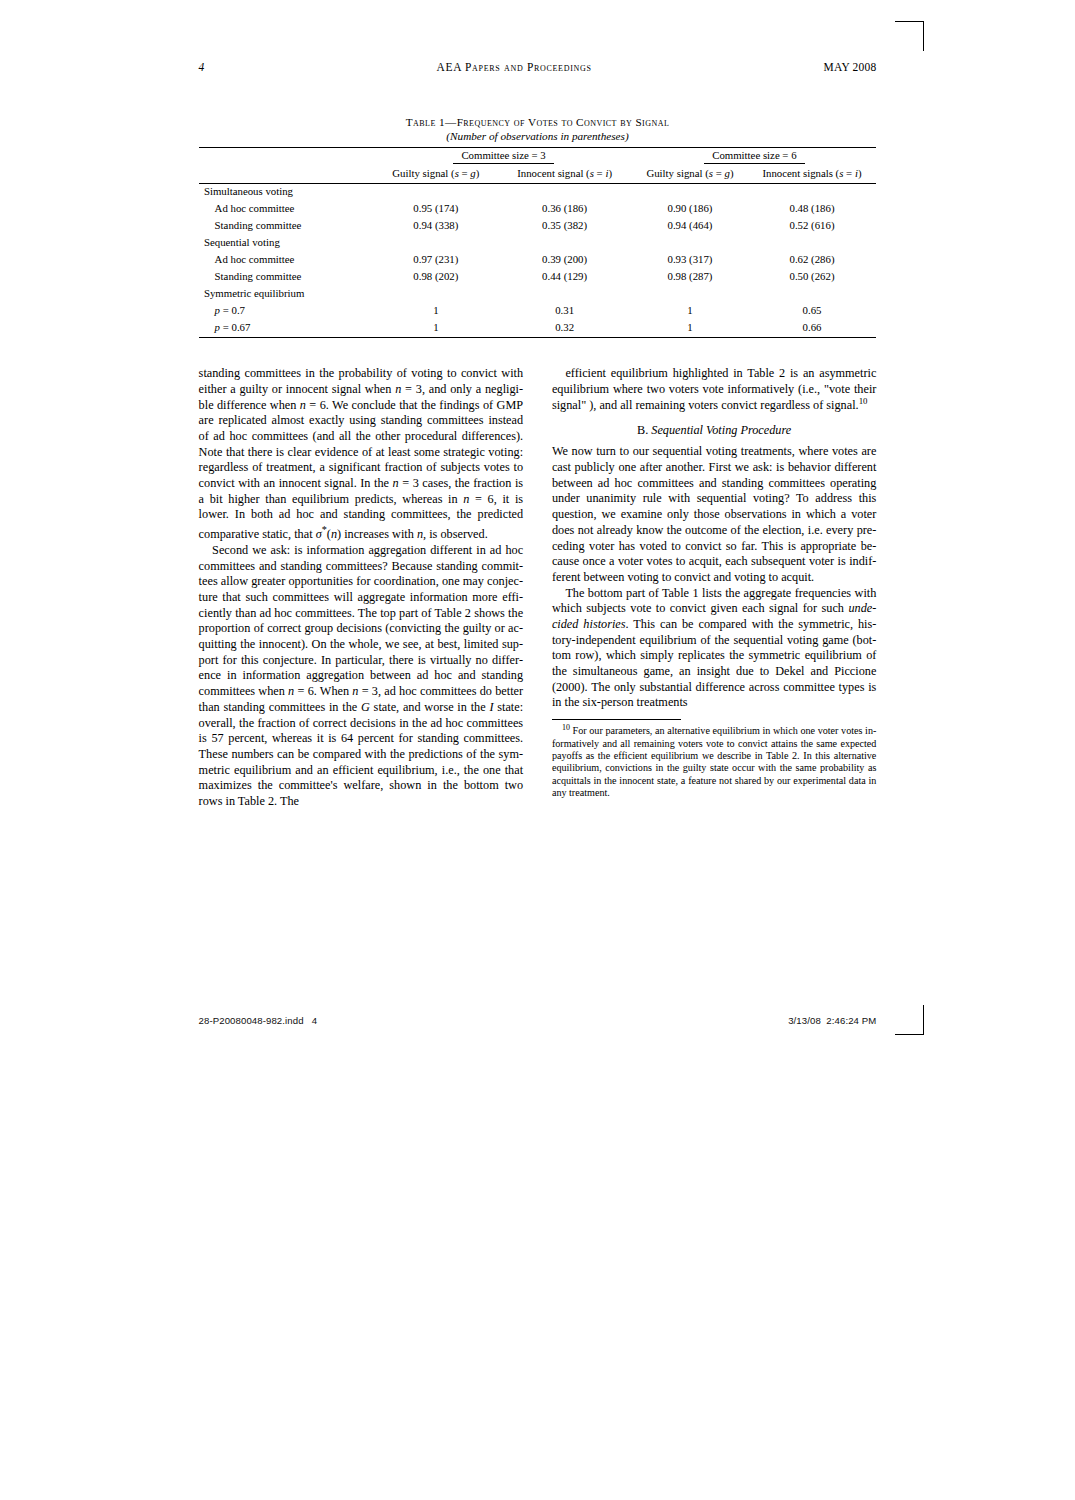4
AEA Papers and Proceedings
MAY 2008
Table 1—Frequency of Votes to Convict by Signal
(Number of observations in parentheses)
| | Committee size = 3 | Committee size = 6 |
| --- | --- | --- |
| | Guilty signal ( s = g ) | Innocent signal ( s = i ) | Guilty signal ( s = g ) | Innocent signals ( s = i ) |
| Simultaneous voting | | | | |
| Ad hoc committee | 0.95 (174) | 0.36 (186) | 0.90 (186) | 0.48 (186) |
| Standing committee | 0.94 (338) | 0.35 (382) | 0.94 (464) | 0.52 (616) |
| Sequential voting | | | | |
| Ad hoc committee | 0.97 (231) | 0.39 (200) | 0.93 (317) | 0.62 (286) |
| Standing committee | 0.98 (202) | 0.44 (129) | 0.98 (287) | 0.50 (262) |
| Symmetric equilibrium | | | | |
| p = 0.7 | 1 | 0.31 | 1 | 0.65 |
| p = 0.67 | 1 | 0.32 | 1 | 0.66 |
standing committees in the probability of voting to convict with either a guilty or innocent signal when n = 3, and only a negligible difference when n = 6. We conclude that the findings of GMP are replicated almost exactly using standing committees instead of ad hoc committees (and all the other procedural differences). Note that there is clear evidence of at least some strategic voting: regardless of treatment, a significant fraction of subjects votes to convict with an innocent signal. In the n = 3 cases, the fraction is a bit higher than equilibrium predicts, whereas in n = 6, it is lower. In both ad hoc and standing committees, the predicted comparative static, that σ*(n) increases with n, is observed.
Second we ask: is information aggregation different in ad hoc committees and standing committees? Because standing committees allow greater opportunities for coordination, one may conjecture that such committees will aggregate information more efficiently than ad hoc committees. The top part of Table 2 shows the proportion of correct group decisions (convicting the guilty or acquitting the innocent). On the whole, we see, at best, limited support for this conjecture. In particular, there is virtually no difference in information aggregation between ad hoc and standing committees when n = 6. When n = 3, ad hoc committees do better than standing committees in the G state, and worse in the I state: overall, the fraction of correct decisions in the ad hoc committees is 57 percent, whereas it is 64 percent for standing committees. These numbers can be compared with the predictions of the symmetric equilibrium and an efficient equilibrium, i.e., the one that maximizes the committee's welfare, shown in the bottom two rows in Table 2. The
efficient equilibrium highlighted in Table 2 is an asymmetric equilibrium where two voters vote informatively (i.e., "vote their signal" ), and all remaining voters convict regardless of signal.10
B. Sequential Voting Procedure
We now turn to our sequential voting treatments, where votes are cast publicly one after another. First we ask: is behavior different between ad hoc committees and standing committees operating under unanimity rule with sequential voting? To address this question, we examine only those observations in which a voter does not already know the outcome of the election, i.e. every preceding voter has voted to convict so far. This is appropriate because once a voter votes to acquit, each subsequent voter is indifferent between voting to convict and voting to acquit.
The bottom part of Table 1 lists the aggregate frequencies with which subjects vote to convict given each signal for such undecided histories. This can be compared with the symmetric, history-independent equilibrium of the sequential voting game (bottom row), which simply replicates the symmetric equilibrium of the simultaneous game, an insight due to Dekel and Piccione (2000). The only substantial difference across committee types is in the six-person treatments
10 For our parameters, an alternative equilibrium in which one voter votes informatively and all remaining voters vote to convict attains the same expected payoffs as the efficient equilibrium we describe in Table 2. In this alternative equilibrium, convictions in the guilty state occur with the same probability as acquittals in the innocent state, a feature not shared by our experimental data in any treatment.
28-P20080048-982.indd 4
3/13/08 2:46:24 PM